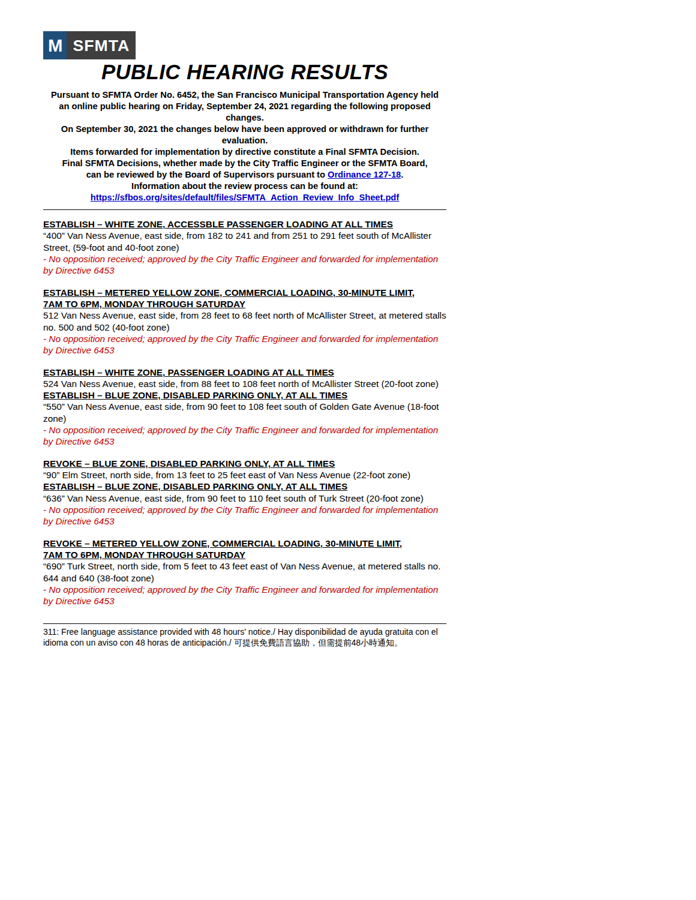MSFMTA
PUBLIC HEARING RESULTS
Pursuant to SFMTA Order No. 6452, the San Francisco Municipal Transportation Agency held
an online public hearing on Friday, September 24, 2021 regarding the following proposed changes.
On September 30, 2021 the changes below have been approved or withdrawn for further evaluation.
Items forwarded for implementation by directive constitute a Final SFMTA Decision.
Final SFMTA Decisions, whether made by the City Traffic Engineer or the SFMTA Board,
can be reviewed by the Board of Supervisors pursuant to Ordinance 127-18.
Information about the review process can be found at:
https://sfbos.org/sites/default/files/SFMTA_Action_Review_Info_Sheet.pdf
ESTABLISH – WHITE ZONE, ACCESSBLE PASSENGER LOADING AT ALL TIMES
“400” Van Ness Avenue, east side, from 182 to 241 and from 251 to 291 feet south of McAllister Street, (59-foot and 40-foot zone)
- No opposition received; approved by the City Traffic Engineer and forwarded for implementation by Directive 6453
ESTABLISH – METERED YELLOW ZONE, COMMERCIAL LOADING, 30-MINUTE LIMIT,
7AM TO 6PM, MONDAY THROUGH SATURDAY
512 Van Ness Avenue, east side, from 28 feet to 68 feet north of McAllister Street, at metered stalls no. 500 and 502 (40-foot zone)
- No opposition received; approved by the City Traffic Engineer and forwarded for implementation by Directive 6453
ESTABLISH – WHITE ZONE, PASSENGER LOADING AT ALL TIMES
524 Van Ness Avenue, east side, from 88 feet to 108 feet north of McAllister Street (20-foot zone)
ESTABLISH – BLUE ZONE, DISABLED PARKING ONLY, AT ALL TIMES
“550” Van Ness Avenue, east side, from 90 feet to 108 feet south of Golden Gate Avenue (18-foot zone)
- No opposition received; approved by the City Traffic Engineer and forwarded for implementation by Directive 6453
REVOKE – BLUE ZONE, DISABLED PARKING ONLY, AT ALL TIMES
“90” Elm Street, north side, from 13 feet to 25 feet east of Van Ness Avenue (22-foot zone)
ESTABLISH – BLUE ZONE, DISABLED PARKING ONLY, AT ALL TIMES
“636” Van Ness Avenue, east side, from 90 feet to 110 feet south of Turk Street (20-foot zone)
- No opposition received; approved by the City Traffic Engineer and forwarded for implementation by Directive 6453
REVOKE – METERED YELLOW ZONE, COMMERCIAL LOADING, 30-MINUTE LIMIT,
7AM TO 6PM, MONDAY THROUGH SATURDAY
“690” Turk Street, north side, from 5 feet to 43 feet east of Van Ness Avenue, at metered stalls no. 644 and 640 (38-foot zone)
- No opposition received; approved by the City Traffic Engineer and forwarded for implementation by Directive 6453
311: Free language assistance provided with 48 hours' notice./ Hay disponibilidad de ayuda gratuita con el idioma con un aviso con 48 horas de anticipación./ 可提供免費語言協助，但需提前48小時通知。